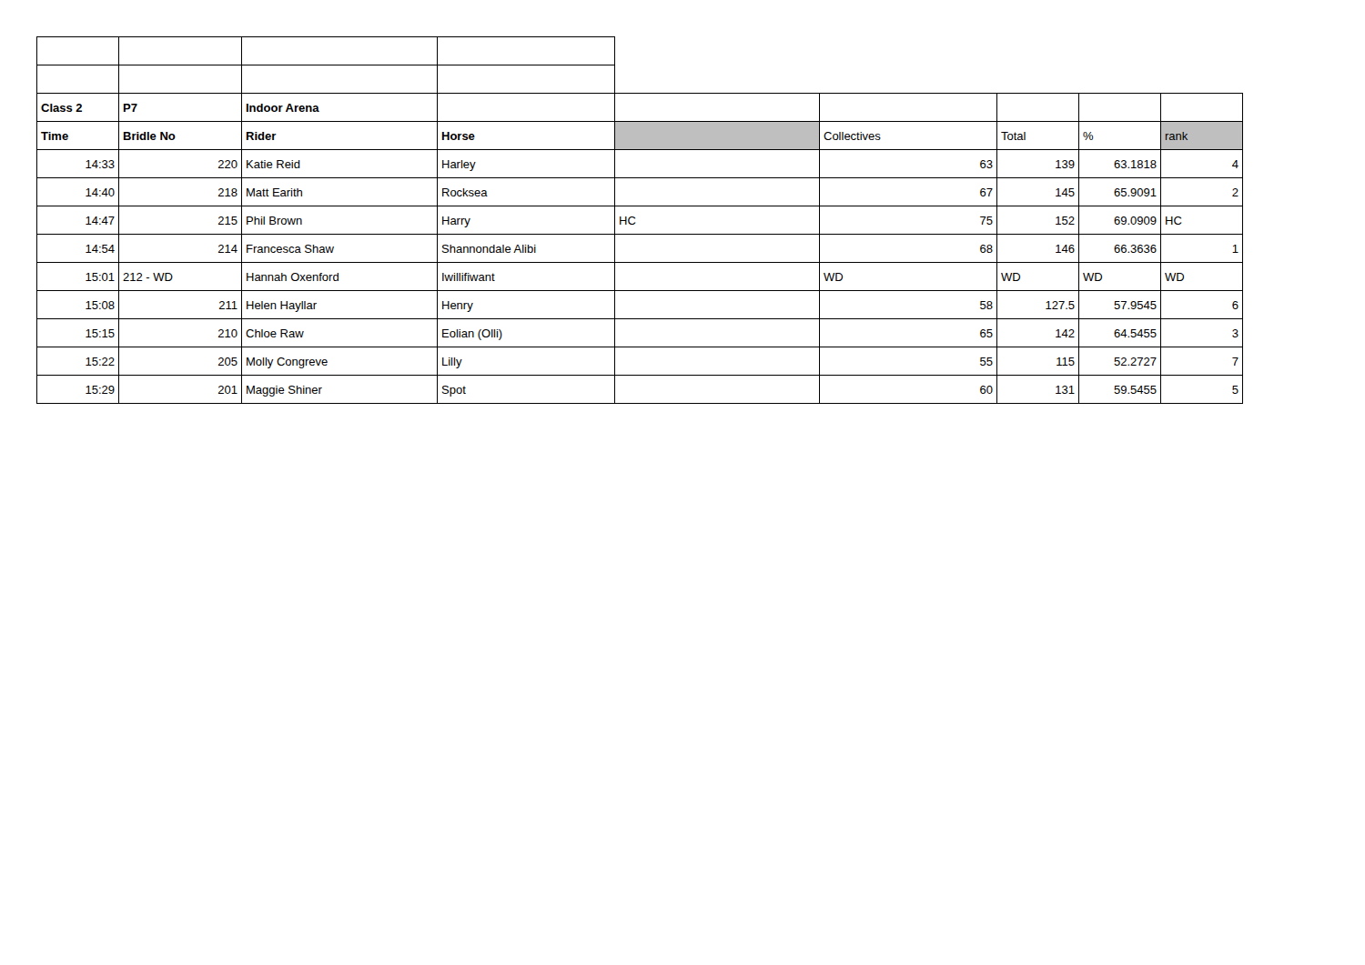| Class 2 | P7 | Indoor Arena | | | | | | |
| Time | Bridle No | Rider | Horse | | Collectives | Total | % | rank |
| 14:33 | 220 | Katie Reid | Harley | | 63 | 139 | 63.1818 | 4 |
| 14:40 | 218 | Matt Earith | Rocksea | | 67 | 145 | 65.9091 | 2 |
| 14:47 | 215 | Phil Brown | Harry | HC | 75 | 152 | 69.0909 | HC |
| 14:54 | 214 | Francesca Shaw | Shannondale Alibi | | 68 | 146 | 66.3636 | 1 |
| 15:01 | 212 - WD | Hannah Oxenford | Iwillifiwant | | WD | WD | WD | WD |
| 15:08 | 211 | Helen Hayllar | Henry | | 58 | 127.5 | 57.9545 | 6 |
| 15:15 | 210 | Chloe Raw | Eolian (Olli) | | 65 | 142 | 64.5455 | 3 |
| 15:22 | 205 | Molly Congreve | Lilly | | 55 | 115 | 52.2727 | 7 |
| 15:29 | 201 | Maggie Shiner | Spot | | 60 | 131 | 59.5455 | 5 |